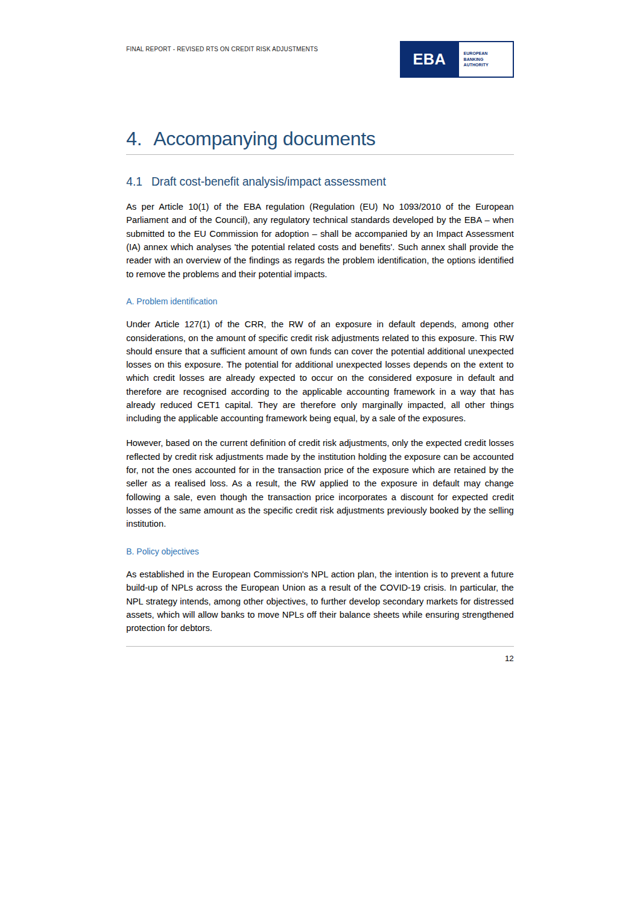Final report - revised RTS on credit risk adjustments
EBA
EUROPEAN
BANKING
AUTHORITY
4. Accompanying documents
4.1 Draft cost-benefit analysis/impact assessment
As per Article 10(1) of the EBA regulation (Regulation (EU) No 1093/2010 of the European Parliament and of the Council), any regulatory technical standards developed by the EBA – when submitted to the EU Commission for adoption – shall be accompanied by an Impact Assessment (IA) annex which analyses 'the potential related costs and benefits'. Such annex shall provide the reader with an overview of the findings as regards the problem identification, the options identified to remove the problems and their potential impacts.
A. Problem identification
Under Article 127(1) of the CRR, the RW of an exposure in default depends, among other considerations, on the amount of specific credit risk adjustments related to this exposure. This RW should ensure that a sufficient amount of own funds can cover the potential additional unexpected losses on this exposure. The potential for additional unexpected losses depends on the extent to which credit losses are already expected to occur on the considered exposure in default and therefore are recognised according to the applicable accounting framework in a way that has already reduced CET1 capital. They are therefore only marginally impacted, all other things including the applicable accounting framework being equal, by a sale of the exposures.
However, based on the current definition of credit risk adjustments, only the expected credit losses reflected by credit risk adjustments made by the institution holding the exposure can be accounted for, not the ones accounted for in the transaction price of the exposure which are retained by the seller as a realised loss. As a result, the RW applied to the exposure in default may change following a sale, even though the transaction price incorporates a discount for expected credit losses of the same amount as the specific credit risk adjustments previously booked by the selling institution.
B. Policy objectives
As established in the European Commission's NPL action plan, the intention is to prevent a future build-up of NPLs across the European Union as a result of the COVID-19 crisis. In particular, the NPL strategy intends, among other objectives, to further develop secondary markets for distressed assets, which will allow banks to move NPLs off their balance sheets while ensuring strengthened protection for debtors.
12